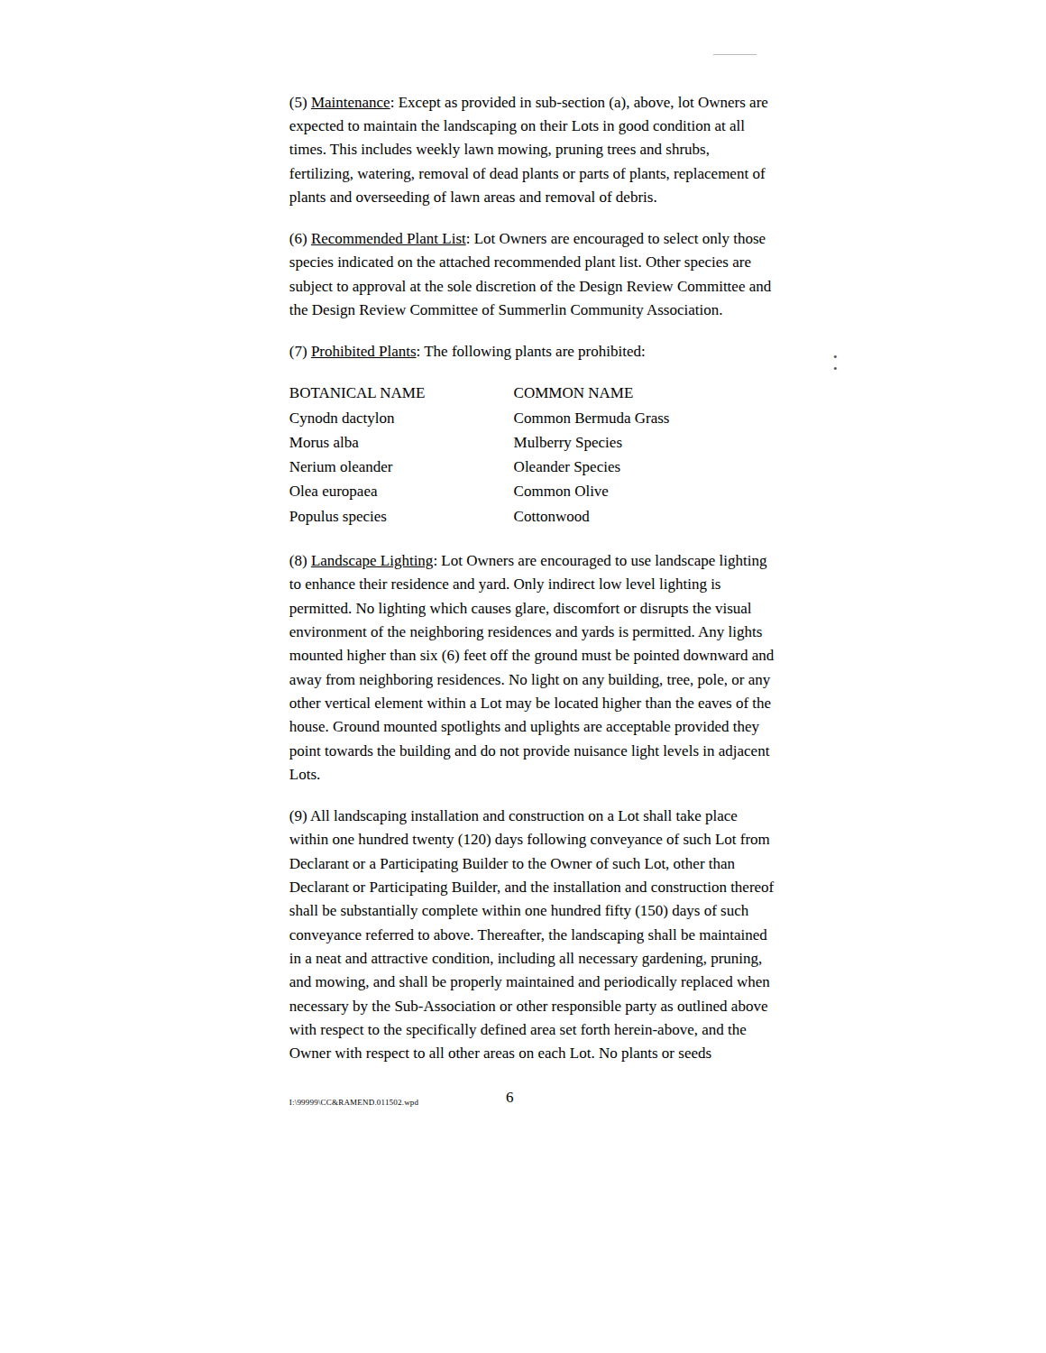••
(5) Maintenance: Except as provided in sub-section (a), above, lot Owners are expected to maintain the landscaping on their Lots in good condition at all times. This includes weekly lawn mowing, pruning trees and shrubs, fertilizing, watering, removal of dead plants or parts of plants, replacement of plants and overseeding of lawn areas and removal of debris.
(6) Recommended Plant List: Lot Owners are encouraged to select only those species indicated on the attached recommended plant list. Other species are subject to approval at the sole discretion of the Design Review Committee and the Design Review Committee of Summerlin Community Association.
(7) Prohibited Plants: The following plants are prohibited:
| BOTANICAL NAME | COMMON NAME |
| --- | --- |
| Cynodn dactylon | Common Bermuda Grass |
| Morus alba | Mulberry Species |
| Nerium oleander | Oleander Species |
| Olea europaea | Common Olive |
| Populus species | Cottonwood |
(8) Landscape Lighting: Lot Owners are encouraged to use landscape lighting to enhance their residence and yard. Only indirect low level lighting is permitted. No lighting which causes glare, discomfort or disrupts the visual environment of the neighboring residences and yards is permitted. Any lights mounted higher than six (6) feet off the ground must be pointed downward and away from neighboring residences. No light on any building, tree, pole, or any other vertical element within a Lot may be located higher than the eaves of the house. Ground mounted spotlights and uplights are acceptable provided they point towards the building and do not provide nuisance light levels in adjacent Lots.
(9) All landscaping installation and construction on a Lot shall take place within one hundred twenty (120) days following conveyance of such Lot from Declarant or a Participating Builder to the Owner of such Lot, other than Declarant or Participating Builder, and the installation and construction thereof shall be substantially complete within one hundred fifty (150) days of such conveyance referred to above. Thereafter, the landscaping shall be maintained in a neat and attractive condition, including all necessary gardening, pruning, and mowing, and shall be properly maintained and periodically replaced when necessary by the Sub-Association or other responsible party as outlined above with respect to the specifically defined area set forth herein-above, and the Owner with respect to all other areas on each Lot. No plants or seeds
I:\99999\CC&RAMEND.011502.wpd
6